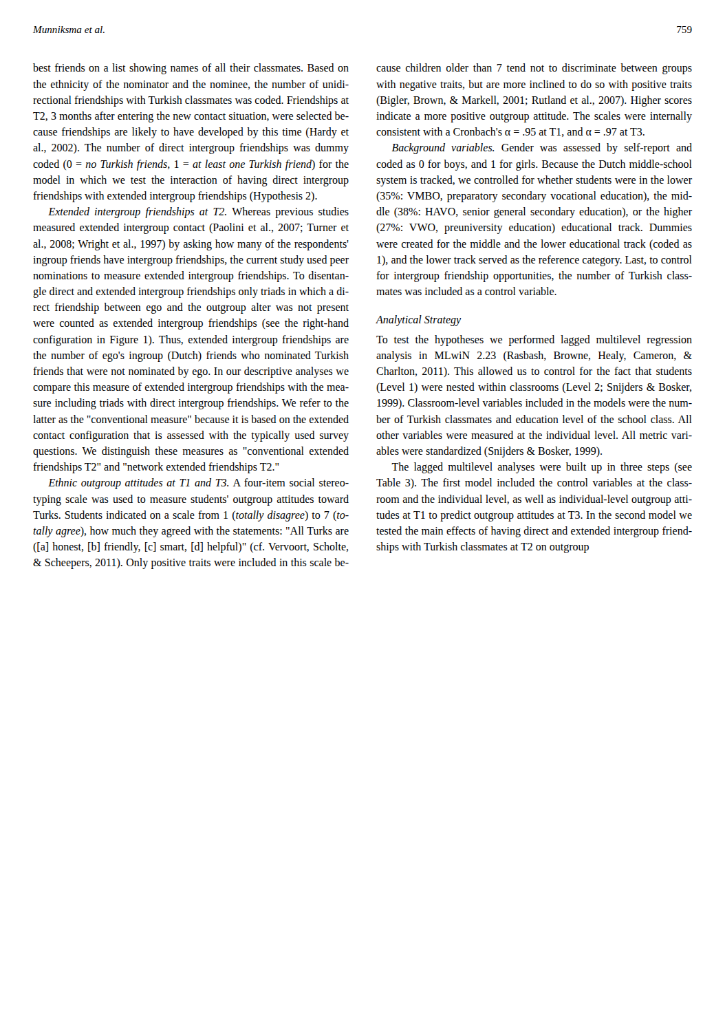Munniksma et al. 759
best friends on a list showing names of all their classmates. Based on the ethnicity of the nominator and the nominee, the number of unidirectional friendships with Turkish classmates was coded. Friendships at T2, 3 months after entering the new contact situation, were selected because friendships are likely to have developed by this time (Hardy et al., 2002). The number of direct intergroup friendships was dummy coded (0 = no Turkish friends, 1 = at least one Turkish friend) for the model in which we test the interaction of having direct intergroup friendships with extended intergroup friendships (Hypothesis 2).
Extended intergroup friendships at T2. Whereas previous studies measured extended intergroup contact (Paolini et al., 2007; Turner et al., 2008; Wright et al., 1997) by asking how many of the respondents' ingroup friends have intergroup friendships, the current study used peer nominations to measure extended intergroup friendships. To disentangle direct and extended intergroup friendships only triads in which a direct friendship between ego and the outgroup alter was not present were counted as extended intergroup friendships (see the right-hand configuration in Figure 1). Thus, extended intergroup friendships are the number of ego's ingroup (Dutch) friends who nominated Turkish friends that were not nominated by ego. In our descriptive analyses we compare this measure of extended intergroup friendships with the measure including triads with direct intergroup friendships. We refer to the latter as the "conventional measure" because it is based on the extended contact configuration that is assessed with the typically used survey questions. We distinguish these measures as "conventional extended friendships T2" and "network extended friendships T2."
Ethnic outgroup attitudes at T1 and T3. A four-item social stereotyping scale was used to measure students' outgroup attitudes toward Turks. Students indicated on a scale from 1 (totally disagree) to 7 (totally agree), how much they agreed with the statements: "All Turks are ([a] honest, [b] friendly, [c] smart, [d] helpful)" (cf. Vervoort, Scholte, & Scheepers, 2011). Only positive traits were included in this scale because children older than 7 tend not to discriminate between groups with negative traits, but are more inclined to do so with positive traits (Bigler, Brown, & Markell, 2001; Rutland et al., 2007). Higher scores indicate a more positive outgroup attitude. The scales were internally consistent with a Cronbach's α = .95 at T1, and α = .97 at T3.
Background variables. Gender was assessed by self-report and coded as 0 for boys, and 1 for girls. Because the Dutch middle-school system is tracked, we controlled for whether students were in the lower (35%: VMBO, preparatory secondary vocational education), the middle (38%: HAVO, senior general secondary education), or the higher (27%: VWO, preuniversity education) educational track. Dummies were created for the middle and the lower educational track (coded as 1), and the lower track served as the reference category. Last, to control for intergroup friendship opportunities, the number of Turkish classmates was included as a control variable.
Analytical Strategy
To test the hypotheses we performed lagged multilevel regression analysis in MLwiN 2.23 (Rasbash, Browne, Healy, Cameron, & Charlton, 2011). This allowed us to control for the fact that students (Level 1) were nested within classrooms (Level 2; Snijders & Bosker, 1999). Classroom-level variables included in the models were the number of Turkish classmates and education level of the school class. All other variables were measured at the individual level. All metric variables were standardized (Snijders & Bosker, 1999).
The lagged multilevel analyses were built up in three steps (see Table 3). The first model included the control variables at the classroom and the individual level, as well as individual-level outgroup attitudes at T1 to predict outgroup attitudes at T3. In the second model we tested the main effects of having direct and extended intergroup friendships with Turkish classmates at T2 on outgroup